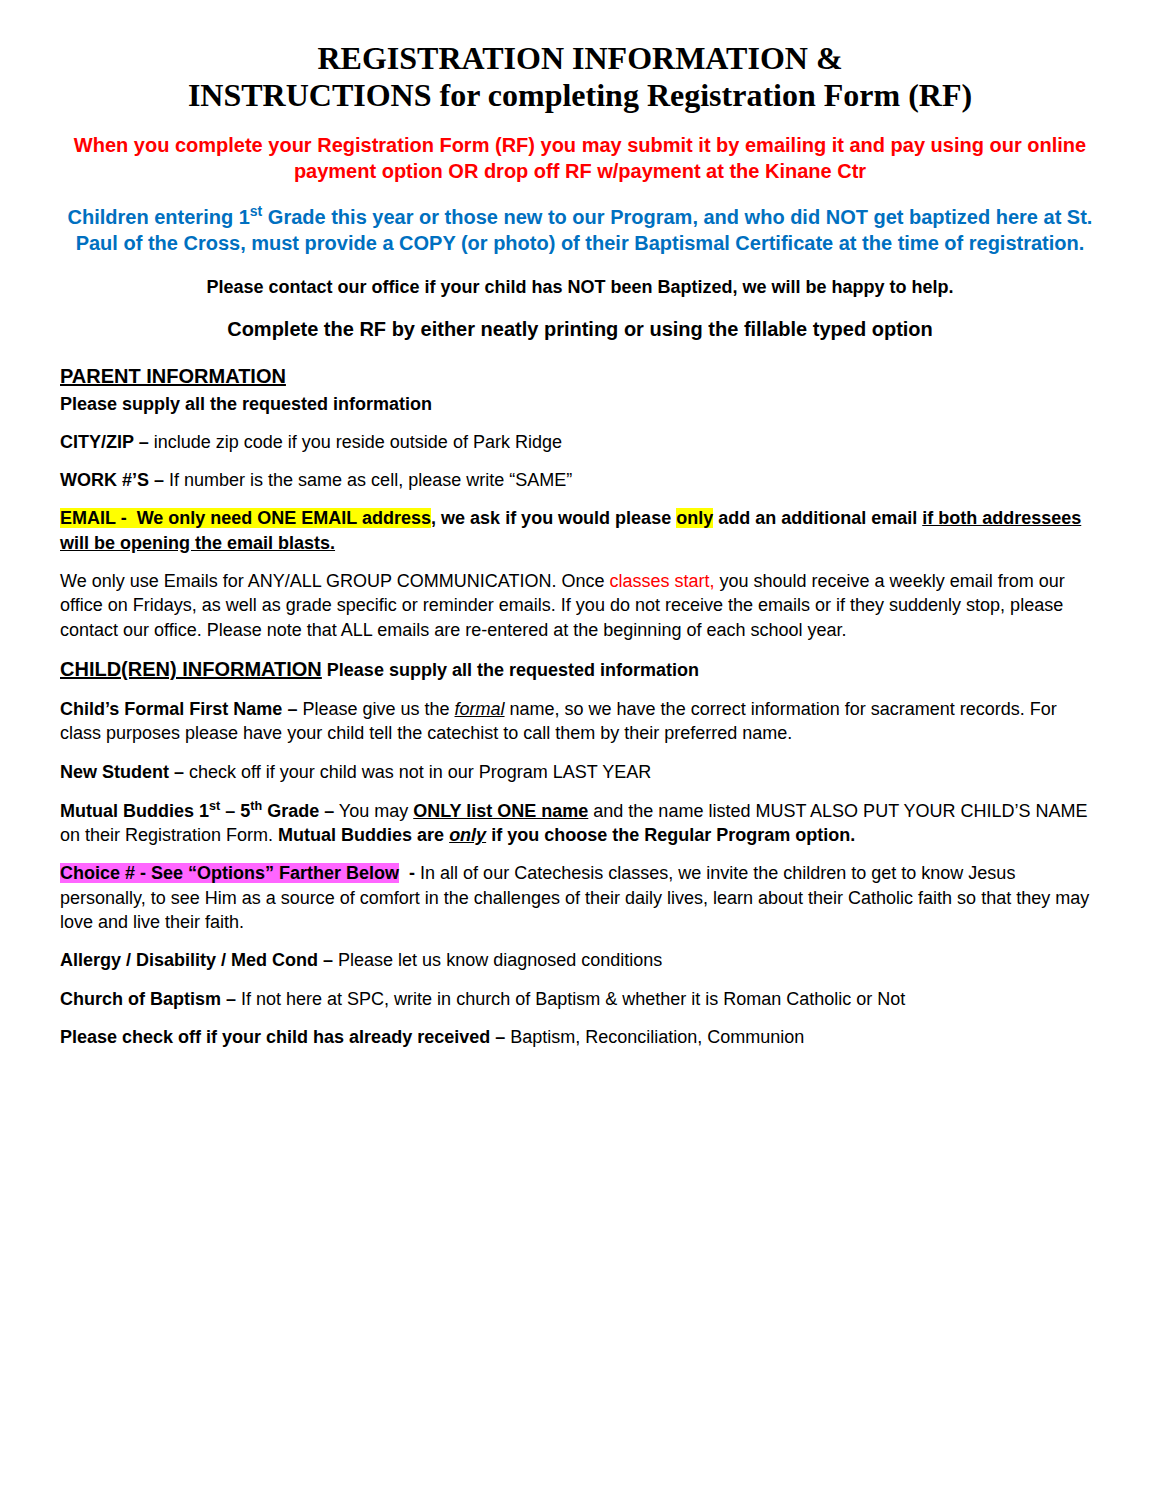REGISTRATION INFORMATION &
INSTRUCTIONS for completing Registration Form (RF)
When you complete your Registration Form (RF) you may submit it by emailing it and pay using our online payment option OR drop off RF w/payment at the Kinane Ctr
Children entering 1st Grade this year or those new to our Program, and who did NOT get baptized here at St. Paul of the Cross, must provide a COPY (or photo) of their Baptismal Certificate at the time of registration.
Please contact our office if your child has NOT been Baptized, we will be happy to help.
Complete the RF by either neatly printing or using the fillable typed option
PARENT INFORMATION
Please supply all the requested information
CITY/ZIP – include zip code if you reside outside of Park Ridge
WORK #’S – If number is the same as cell, please write “SAME”
EMAIL - We only need ONE EMAIL address, we ask if you would please only add an additional email if both addressees will be opening the email blasts.
We only use Emails for ANY/ALL GROUP COMMUNICATION. Once classes start, you should receive a weekly email from our office on Fridays, as well as grade specific or reminder emails. If you do not receive the emails or if they suddenly stop, please contact our office. Please note that ALL emails are re-entered at the beginning of each school year.
CHILD(REN) INFORMATION
Please supply all the requested information
Child’s Formal First Name – Please give us the formal name, so we have the correct information for sacrament records. For class purposes please have your child tell the catechist to call them by their preferred name.
New Student – check off if your child was not in our Program LAST YEAR
Mutual Buddies 1st – 5th Grade – You may ONLY list ONE name and the name listed MUST ALSO PUT YOUR CHILD’S NAME on their Registration Form. Mutual Buddies are only if you choose the Regular Program option.
Choice # - See “Options” Farther Below - In all of our Catechesis classes, we invite the children to get to know Jesus personally, to see Him as a source of comfort in the challenges of their daily lives, learn about their Catholic faith so that they may love and live their faith.
Allergy / Disability / Med Cond – Please let us know diagnosed conditions
Church of Baptism – If not here at SPC, write in church of Baptism & whether it is Roman Catholic or Not
Please check off if your child has already received – Baptism, Reconciliation, Communion